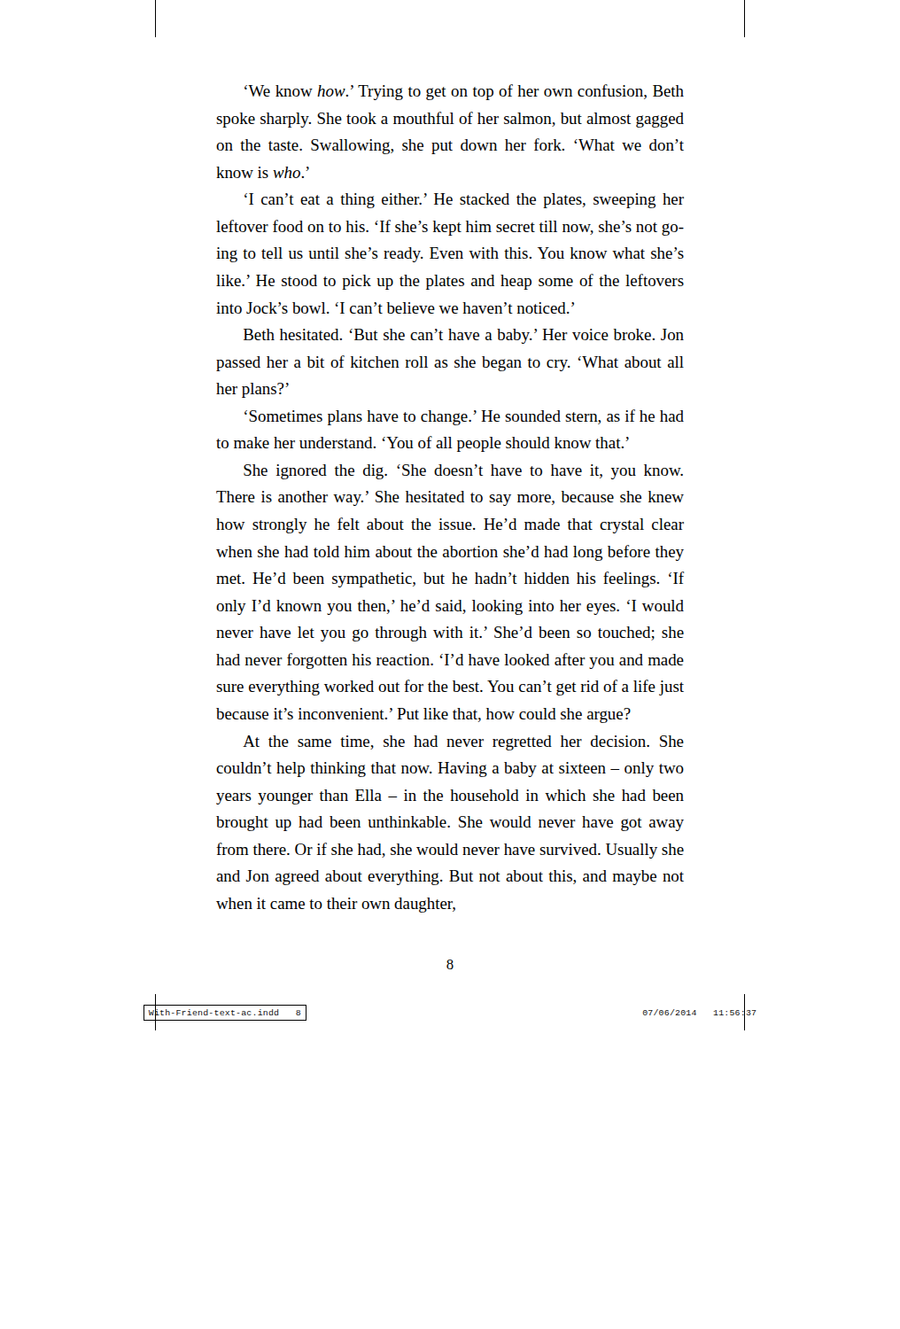‘We know how.’ Trying to get on top of her own confusion, Beth spoke sharply. She took a mouthful of her salmon, but almost gagged on the taste. Swallowing, she put down her fork. ‘What we don’t know is who.’
‘I can’t eat a thing either.’ He stacked the plates, sweeping her leftover food on to his. ‘If she’s kept him secret till now, she’s not going to tell us until she’s ready. Even with this. You know what she’s like.’ He stood to pick up the plates and heap some of the leftovers into Jock’s bowl. ‘I can’t believe we haven’t noticed.’
Beth hesitated. ‘But she can’t have a baby.’ Her voice broke. Jon passed her a bit of kitchen roll as she began to cry. ‘What about all her plans?’
‘Sometimes plans have to change.’ He sounded stern, as if he had to make her understand. ‘You of all people should know that.’
She ignored the dig. ‘She doesn’t have to have it, you know. There is another way.’ She hesitated to say more, because she knew how strongly he felt about the issue. He’d made that crystal clear when she had told him about the abortion she’d had long before they met. He’d been sympathetic, but he hadn’t hidden his feelings. ‘If only I’d known you then,’ he’d said, looking into her eyes. ‘I would never have let you go through with it.’ She’d been so touched; she had never forgotten his reaction. ‘I’d have looked after you and made sure everything worked out for the best. You can’t get rid of a life just because it’s inconvenient.’ Put like that, how could she argue?
At the same time, she had never regretted her decision. She couldn’t help thinking that now. Having a baby at sixteen – only two years younger than Ella – in the household in which she had been brought up had been unthinkable. She would never have got away from there. Or if she had, she would never have survived. Usually she and Jon agreed about everything. But not about this, and maybe not when it came to their own daughter,
8
With-Friend-text-ac.indd 8 07/06/2014 11:56:37